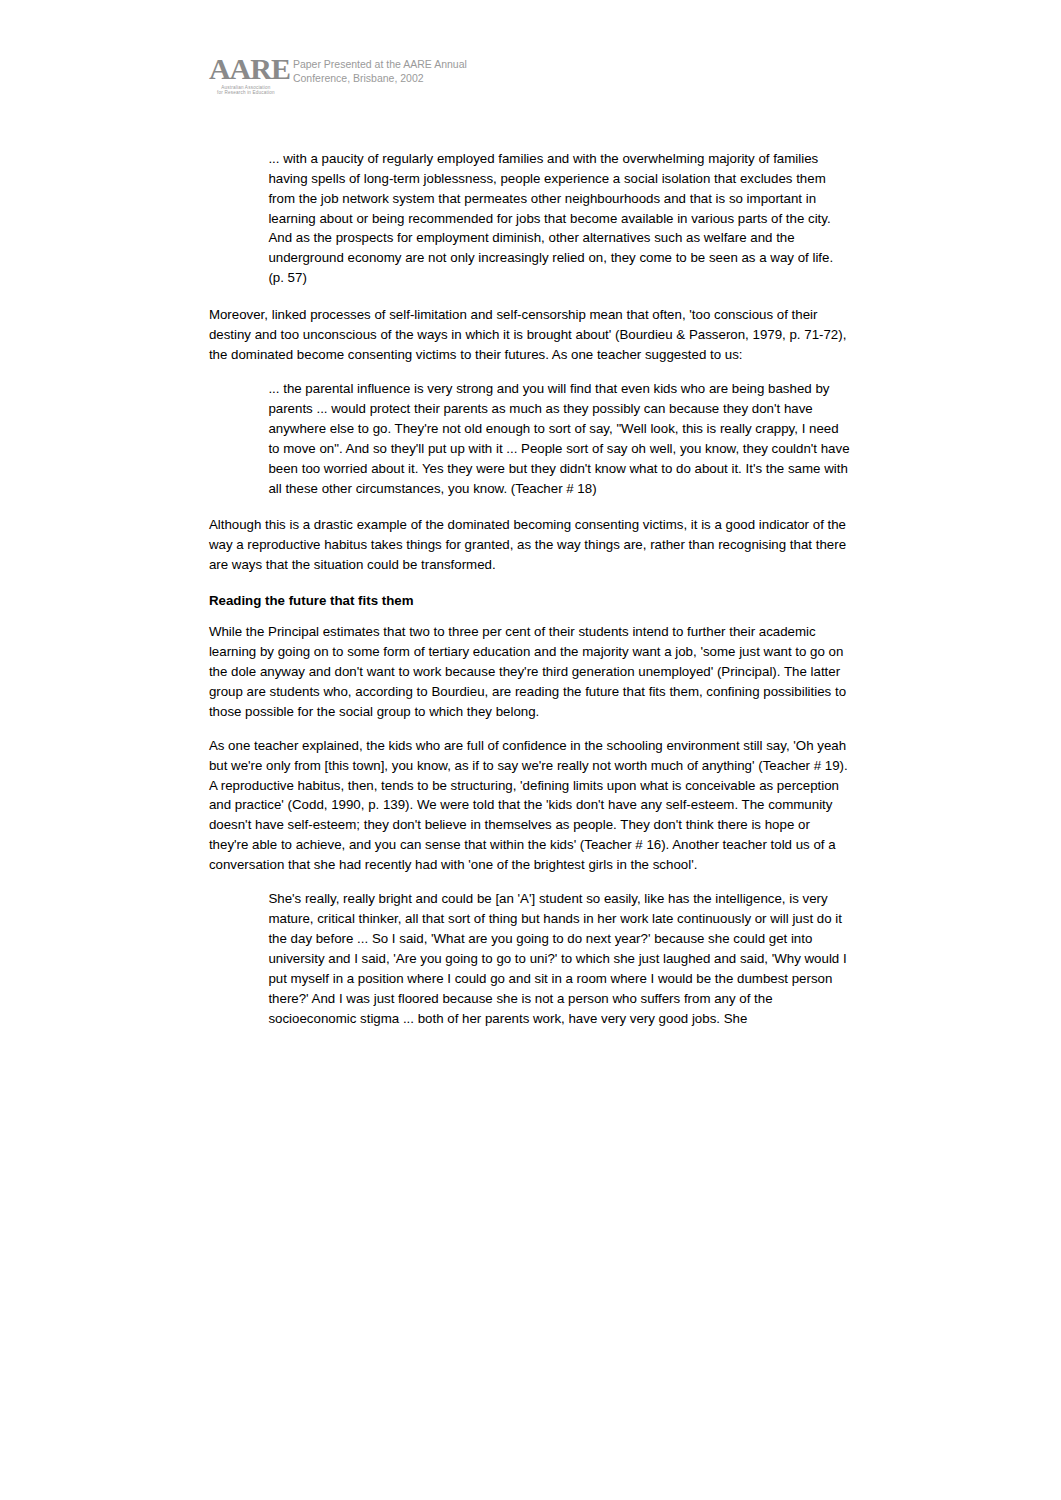AARE
Australian Association for Research in Education
Paper Presented at the AARE Annual
Conference, Brisbane, 2002
... with a paucity of regularly employed families and with the overwhelming majority of families having spells of long-term joblessness, people experience a social isolation that excludes them from the job network system that permeates other neighbourhoods and that is so important in learning about or being recommended for jobs that become available in various parts of the city. And as the prospects for employment diminish, other alternatives such as welfare and the underground economy are not only increasingly relied on, they come to be seen as a way of life. (p. 57)
Moreover, linked processes of self-limitation and self-censorship mean that often, 'too conscious of their destiny and too unconscious of the ways in which it is brought about' (Bourdieu & Passeron, 1979, p. 71-72), the dominated become consenting victims to their futures. As one teacher suggested to us:
... the parental influence is very strong and you will find that even kids who are being bashed by parents ... would protect their parents as much as they possibly can because they don't have anywhere else to go. They're not old enough to sort of say, "Well look, this is really crappy, I need to move on". And so they'll put up with it ... People sort of say oh well, you know, they couldn't have been too worried about it. Yes they were but they didn't know what to do about it. It's the same with all these other circumstances, you know. (Teacher # 18)
Although this is a drastic example of the dominated becoming consenting victims, it is a good indicator of the way a reproductive habitus takes things for granted, as the way things are, rather than recognising that there are ways that the situation could be transformed.
Reading the future that fits them
While the Principal estimates that two to three per cent of their students intend to further their academic learning by going on to some form of tertiary education and the majority want a job, 'some just want to go on the dole anyway and don't want to work because they're third generation unemployed' (Principal). The latter group are students who, according to Bourdieu, are reading the future that fits them, confining possibilities to those possible for the social group to which they belong.
As one teacher explained, the kids who are full of confidence in the schooling environment still say, 'Oh yeah but we're only from [this town], you know, as if to say we're really not worth much of anything' (Teacher # 19). A reproductive habitus, then, tends to be structuring, 'defining limits upon what is conceivable as perception and practice' (Codd, 1990, p. 139). We were told that the 'kids don't have any self-esteem. The community doesn't have self-esteem; they don't believe in themselves as people. They don't think there is hope or they're able to achieve, and you can sense that within the kids' (Teacher # 16). Another teacher told us of a conversation that she had recently had with 'one of the brightest girls in the school'.
She's really, really bright and could be [an 'A'] student so easily, like has the intelligence, is very mature, critical thinker, all that sort of thing but hands in her work late continuously or will just do it the day before ... So I said, 'What are you going to do next year?' because she could get into university and I said, 'Are you going to go to uni?' to which she just laughed and said, 'Why would I put myself in a position where I could go and sit in a room where I would be the dumbest person there?' And I was just floored because she is not a person who suffers from any of the socioeconomic stigma ... both of her parents work, have very very good jobs. She